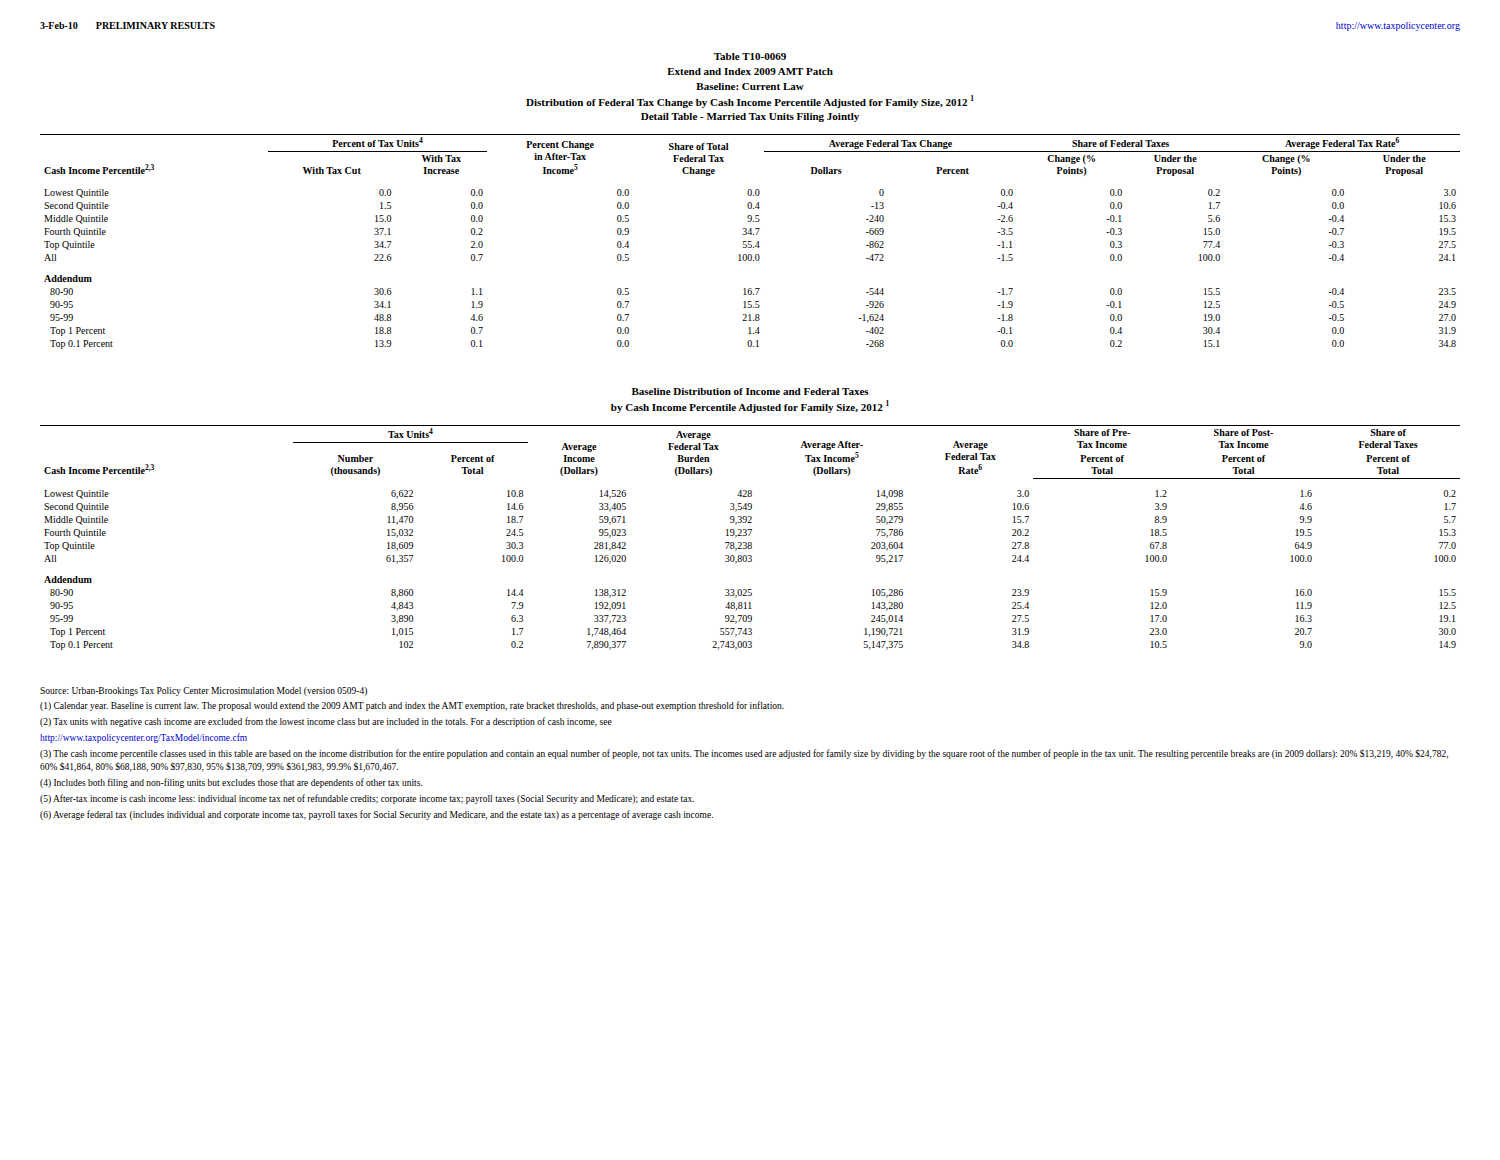3-Feb-10 PRELIMINARY RESULTS
http://www.taxpolicycenter.org
Table T10-0069
Extend and Index 2009 AMT Patch
Baseline: Current Law
Distribution of Federal Tax Change by Cash Income Percentile Adjusted for Family Size, 2012 1
Detail Table - Married Tax Units Filing Jointly
| Cash Income Percentile 2,3 | Percent of Tax Units 4 | Percent Change in After-Tax Income 5 | Share of Total Federal Tax Change | Average Federal Tax Change | Share of Federal Taxes | Average Federal Tax Rate 6 |
| --- | --- | --- | --- | --- | --- | --- |
| With Tax Cut | With Tax Increase | Dollars | Percent | Change (% Points) | Under the Proposal | Change (% Points) | Under the Proposal |
| Lowest Quintile | 0.0 | 0.0 | 0.0 | 0.0 | 0 | 0.0 | 0.0 | 0.2 | 0.0 | 3.0 |
| Second Quintile | 1.5 | 0.0 | 0.0 | 0.4 | -13 | -0.4 | 0.0 | 1.7 | 0.0 | 10.6 |
| Middle Quintile | 15.0 | 0.0 | 0.5 | 9.5 | -240 | -2.6 | -0.1 | 5.6 | -0.4 | 15.3 |
| Fourth Quintile | 37.1 | 0.2 | 0.9 | 34.7 | -669 | -3.5 | -0.3 | 15.0 | -0.7 | 19.5 |
| Top Quintile | 34.7 | 2.0 | 0.4 | 55.4 | -862 | -1.1 | 0.3 | 77.4 | -0.3 | 27.5 |
| All | 22.6 | 0.7 | 0.5 | 100.0 | -472 | -1.5 | 0.0 | 100.0 | -0.4 | 24.1 |
| Addendum | |
| 80-90 | 30.6 | 1.1 | 0.5 | 16.7 | -544 | -1.7 | 0.0 | 15.5 | -0.4 | 23.5 |
| 90-95 | 34.1 | 1.9 | 0.7 | 15.5 | -926 | -1.9 | -0.1 | 12.5 | -0.5 | 24.9 |
| 95-99 | 48.8 | 4.6 | 0.7 | 21.8 | -1,624 | -1.8 | 0.0 | 19.0 | -0.5 | 27.0 |
| Top 1 Percent | 18.8 | 0.7 | 0.0 | 1.4 | -402 | -0.1 | 0.4 | 30.4 | 0.0 | 31.9 |
| Top 0.1 Percent | 13.9 | 0.1 | 0.0 | 0.1 | -268 | 0.0 | 0.2 | 15.1 | 0.0 | 34.8 |
Baseline Distribution of Income and Federal Taxes
by Cash Income Percentile Adjusted for Family Size, 2012 1
| Cash Income Percentile 2,3 | Tax Units 4 | Average Income (Dollars) | Average Federal Tax Burden (Dollars) | Average After- Tax Income 5 (Dollars) | Average Federal Tax Rate 6 | Share of Pre- Tax Income | Share of Post- Tax Income | Share of Federal Taxes |
| --- | --- | --- | --- | --- | --- | --- | --- | --- |
| Number (thousands) | Percent of Total |
| Percent of Total | Percent of Total | Percent of Total |
| Lowest Quintile | 6,622 | 10.8 | 14,526 | 428 | 14,098 | 3.0 | 1.2 | 1.6 | 0.2 |
| Second Quintile | 8,956 | 14.6 | 33,405 | 3,549 | 29,855 | 10.6 | 3.9 | 4.6 | 1.7 |
| Middle Quintile | 11,470 | 18.7 | 59,671 | 9,392 | 50,279 | 15.7 | 8.9 | 9.9 | 5.7 |
| Fourth Quintile | 15,032 | 24.5 | 95,023 | 19,237 | 75,786 | 20.2 | 18.5 | 19.5 | 15.3 |
| Top Quintile | 18,609 | 30.3 | 281,842 | 78,238 | 203,604 | 27.8 | 67.8 | 64.9 | 77.0 |
| All | 61,357 | 100.0 | 126,020 | 30,803 | 95,217 | 24.4 | 100.0 | 100.0 | 100.0 |
| Addendum | |
| 80-90 | 8,860 | 14.4 | 138,312 | 33,025 | 105,286 | 23.9 | 15.9 | 16.0 | 15.5 |
| 90-95 | 4,843 | 7.9 | 192,091 | 48,811 | 143,280 | 25.4 | 12.0 | 11.9 | 12.5 |
| 95-99 | 3,890 | 6.3 | 337,723 | 92,709 | 245,014 | 27.5 | 17.0 | 16.3 | 19.1 |
| Top 1 Percent | 1,015 | 1.7 | 1,748,464 | 557,743 | 1,190,721 | 31.9 | 23.0 | 20.7 | 30.0 |
| Top 0.1 Percent | 102 | 0.2 | 7,890,377 | 2,743,003 | 5,147,375 | 34.8 | 10.5 | 9.0 | 14.9 |
Source: Urban-Brookings Tax Policy Center Microsimulation Model (version 0509-4)
(1) Calendar year. Baseline is current law. The proposal would extend the 2009 AMT patch and index the AMT exemption, rate bracket thresholds, and phase-out exemption threshold for inflation.
(2) Tax units with negative cash income are excluded from the lowest income class but are included in the totals. For a description of cash income, see
http://www.taxpolicycenter.org/TaxModel/income.cfm
(3) The cash income percentile classes used in this table are based on the income distribution for the entire population and contain an equal number of people, not tax units. The incomes used are adjusted for family size by dividing by the square root of the number of people in the tax unit. The resulting percentile breaks are (in 2009 dollars): 20% $13,219, 40% $24,782, 60% $41,864, 80% $68,188, 90% $97,830, 95% $138,709, 99% $361,983, 99.9% $1,670,467.
(4) Includes both filing and non-filing units but excludes those that are dependents of other tax units.
(5) After-tax income is cash income less: individual income tax net of refundable credits; corporate income tax; payroll taxes (Social Security and Medicare); and estate tax.
(6) Average federal tax (includes individual and corporate income tax, payroll taxes for Social Security and Medicare, and the estate tax) as a percentage of average cash income.